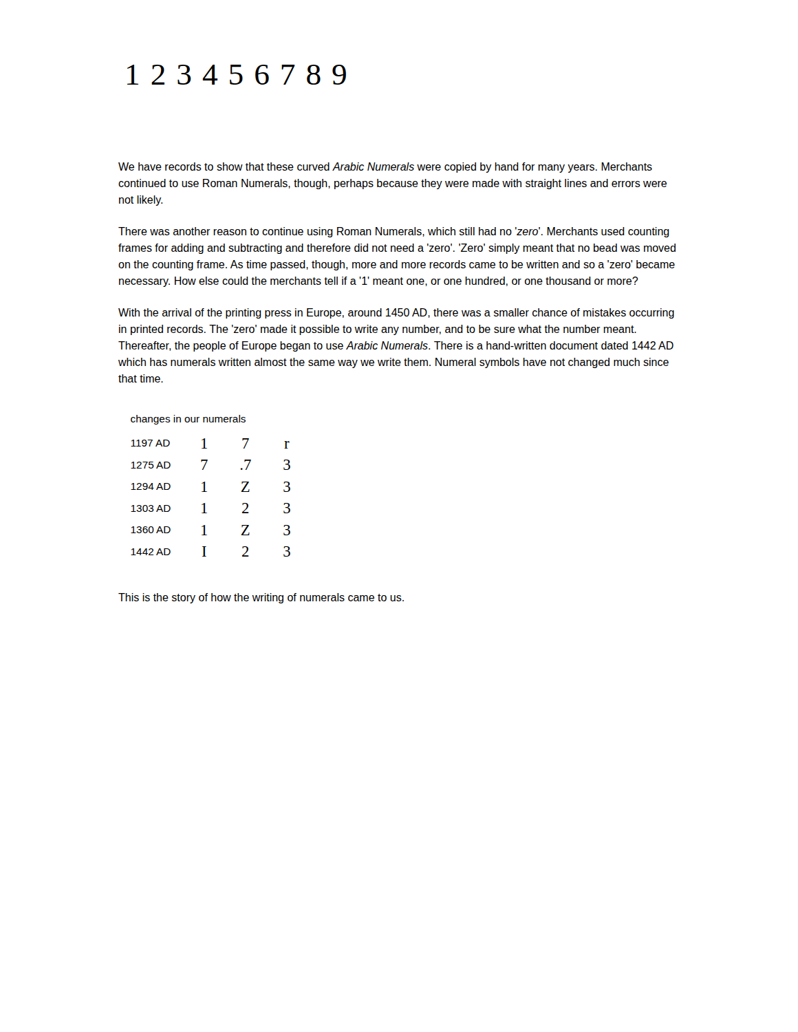1 2 3 4 5 6 7 8 9
We have records to show that these curved Arabic Numerals were copied by hand for many years. Merchants continued to use Roman Numerals, though, perhaps because they were made with straight lines and errors were not likely.
There was another reason to continue using Roman Numerals, which still had no 'zero'. Merchants used counting frames for adding and subtracting and therefore did not need a 'zero'. 'Zero' simply meant that no bead was moved on the counting frame. As time passed, though, more and more records came to be written and so a 'zero' became necessary. How else could the merchants tell if a '1' meant one, or one hundred, or one thousand or more?
With the arrival of the printing press in Europe, around 1450 AD, there was a smaller chance of mistakes occurring in printed records. The 'zero' made it possible to write any number, and to be sure what the number meant. Thereafter, the people of Europe began to use Arabic Numerals. There is a hand-written document dated 1442 AD which has numerals written almost the same way we write them. Numeral symbols have not changed much since that time.
changes in our numerals
| 1197 AD | 1 | 7 | r |
| 1275 AD | 7 | .7 | 3 |
| 1294 AD | 1 | Z | 3 |
| 1303 AD | 1 | 2 | 3 |
| 1360 AD | 1 | Z | 3 |
| 1442 AD | I | 2 | 3 |
This is the story of how the writing of numerals came to us.